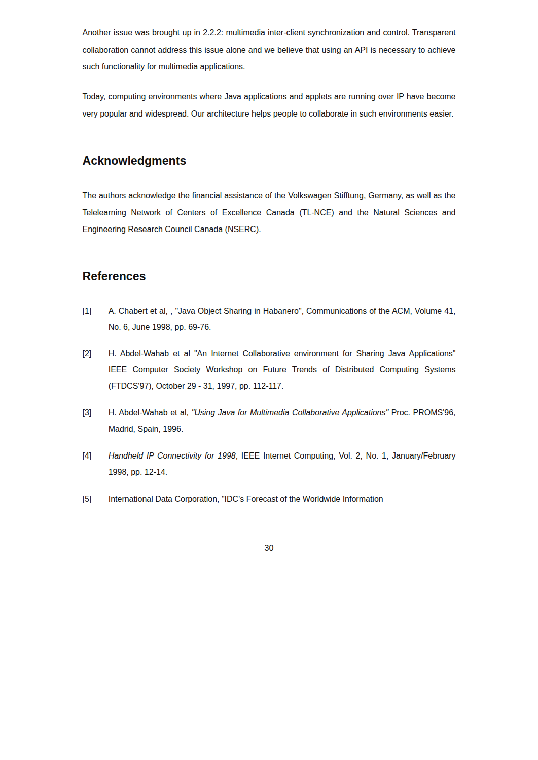Another issue was brought up in 2.2.2: multimedia inter-client synchronization and control. Transparent collaboration cannot address this issue alone and we believe that using an API is necessary to achieve such functionality for multimedia applications.
Today, computing environments where Java applications and applets are running over IP have become very popular and widespread. Our architecture helps people to collaborate in such environments easier.
Acknowledgments
The authors acknowledge the financial assistance of the Volkswagen Stifftung, Germany, as well as the Telelearning Network of Centers of Excellence Canada (TL-NCE) and the Natural Sciences and Engineering Research Council Canada (NSERC).
References
[1] A. Chabert et al, , "Java Object Sharing in Habanero", Communications of the ACM, Volume 41, No. 6, June 1998, pp. 69-76.
[2] H. Abdel-Wahab et al "An Internet Collaborative environment for Sharing Java Applications" IEEE Computer Society Workshop on Future Trends of Distributed Computing Systems (FTDCS'97), October 29 - 31, 1997, pp. 112-117.
[3] H. Abdel-Wahab et al, "Using Java for Multimedia Collaborative Applications" Proc. PROMS'96, Madrid, Spain, 1996.
[4] Handheld IP Connectivity for 1998, IEEE Internet Computing, Vol. 2, No. 1, January/February 1998, pp. 12-14.
[5] International Data Corporation, "IDC's Forecast of the Worldwide Information
30